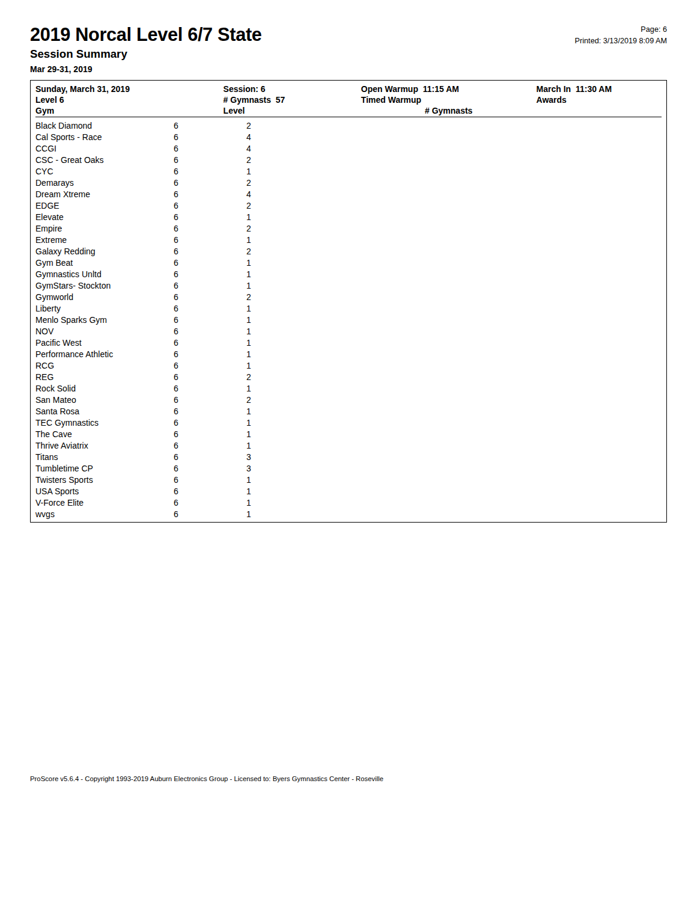Page: 6
Printed: 3/13/2019 8:09 AM
2019 Norcal Level 6/7 State
Session Summary
Mar 29-31, 2019
| Sunday, March 31, 2019 | Session: 6 | Open Warmup 11:15 AM | March In 11:30 AM |
| Level 6 | # Gymnasts 57 | Timed Warmup | Awards |
| Gym | Level | # Gymnasts | |
| Black Diamond | 6 | 2 |
| Cal Sports - Race | 6 | 4 |
| CCGI | 6 | 4 |
| CSC - Great Oaks | 6 | 2 |
| CYC | 6 | 1 |
| Demarays | 6 | 2 |
| Dream Xtreme | 6 | 4 |
| EDGE | 6 | 2 |
| Elevate | 6 | 1 |
| Empire | 6 | 2 |
| Extreme | 6 | 1 |
| Galaxy Redding | 6 | 2 |
| Gym Beat | 6 | 1 |
| Gymnastics Unltd | 6 | 1 |
| GymStars- Stockton | 6 | 1 |
| Gymworld | 6 | 2 |
| Liberty | 6 | 1 |
| Menlo Sparks Gym | 6 | 1 |
| NOV | 6 | 1 |
| Pacific West | 6 | 1 |
| Performance Athletic | 6 | 1 |
| RCG | 6 | 1 |
| REG | 6 | 2 |
| Rock Solid | 6 | 1 |
| San Mateo | 6 | 2 |
| Santa Rosa | 6 | 1 |
| TEC Gymnastics | 6 | 1 |
| The Cave | 6 | 1 |
| Thrive Aviatrix | 6 | 1 |
| Titans | 6 | 3 |
| Tumbletime CP | 6 | 3 |
| Twisters Sports | 6 | 1 |
| USA Sports | 6 | 1 |
| V-Force Elite | 6 | 1 |
| wvgs | 6 | 1 |
ProScore v5.6.4 - Copyright 1993-2019 Auburn Electronics Group - Licensed to: Byers Gymnastics Center - Roseville